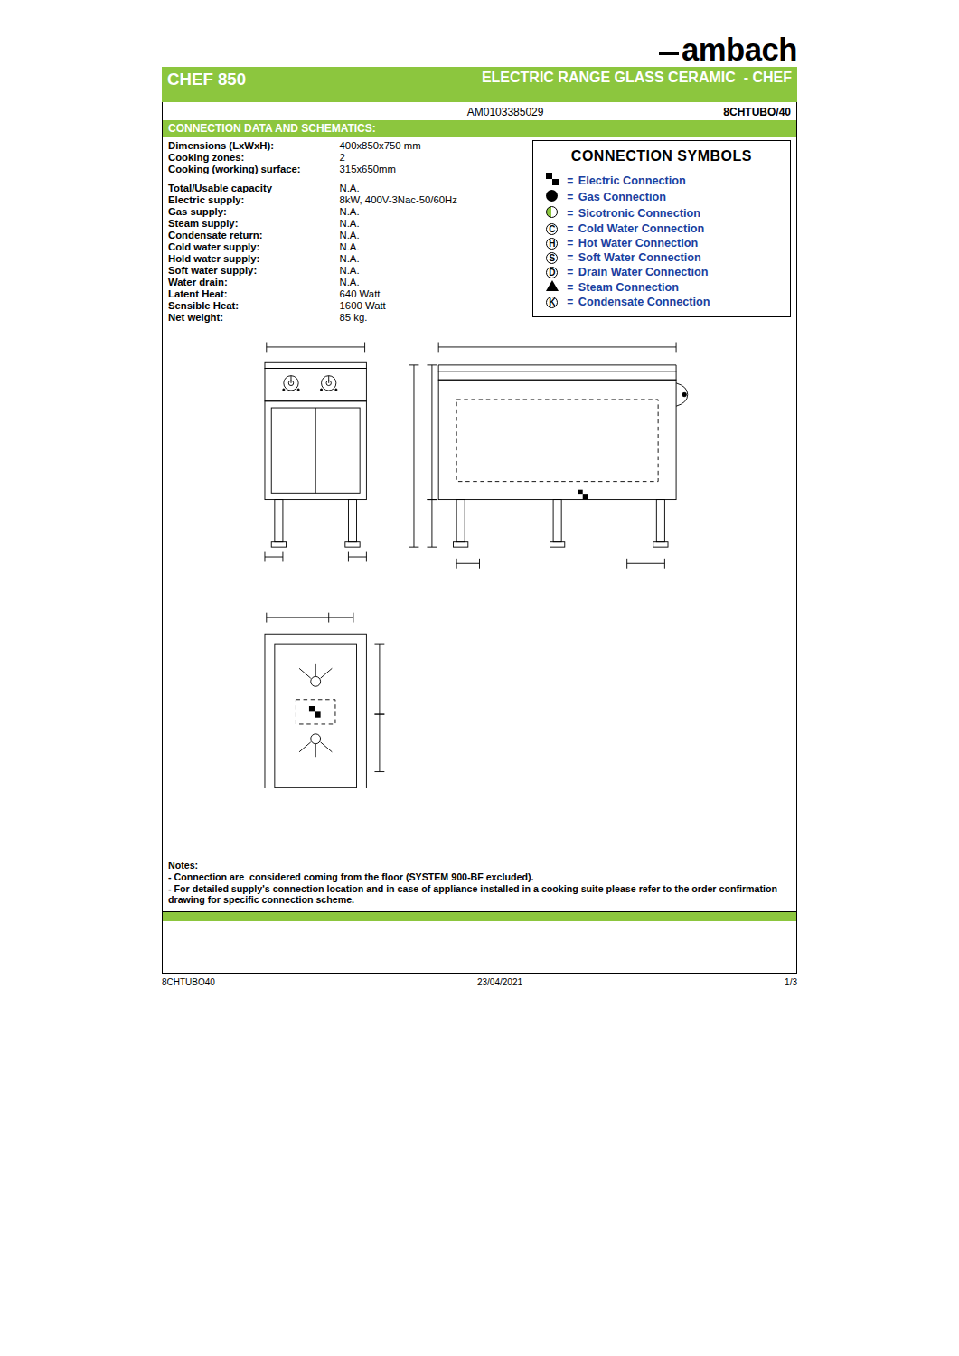ambach
CHEF 850
ELECTRIC RANGE GLASS CERAMIC - CHEF
AM0103385029
8CHTUBO/40
CONNECTION DATA AND SCHEMATICS:
| Dimensions (LxWxH): | 400x850x750 mm |
| Cooking zones: | 2 |
| Cooking (working) surface: | 315x650mm |
| Total/Usable capacity | N.A. |
| Electric supply: | 8kW, 400V-3Nac-50/60Hz |
| Gas supply: | N.A. |
| Steam supply: | N.A. |
| Condensate return: | N.A. |
| Cold water supply: | N.A. |
| Hold water supply: | N.A. |
| Soft water supply: | N.A. |
| Water drain: | N.A. |
| Latent Heat: | 640 Watt |
| Sensible Heat: | 1600 Watt |
| Net weight: | 85 kg. |
CONNECTION SYMBOLS
| | = | Electric Connection |
| | = | Gas Connection |
| | = | Sicotronic Connection |
| C | = | Cold Water Connection |
| H | = | Hot Water Connection |
| S | = | Soft Water Connection |
| D | = | Drain Water Connection |
| | = | Steam Connection |
| K | = | Condensate Connection |
400 43 43 850 900 750 150 45 113 225 85 400 220
Notes:
- Connection are considered coming from the floor (SYSTEM 900-BF excluded).
- For detailed supply's connection location and in case of appliance installed in a cooking suite please refer to the order confirmation drawing for specific connection scheme.
8CHTUBO40
23/04/2021
1/3